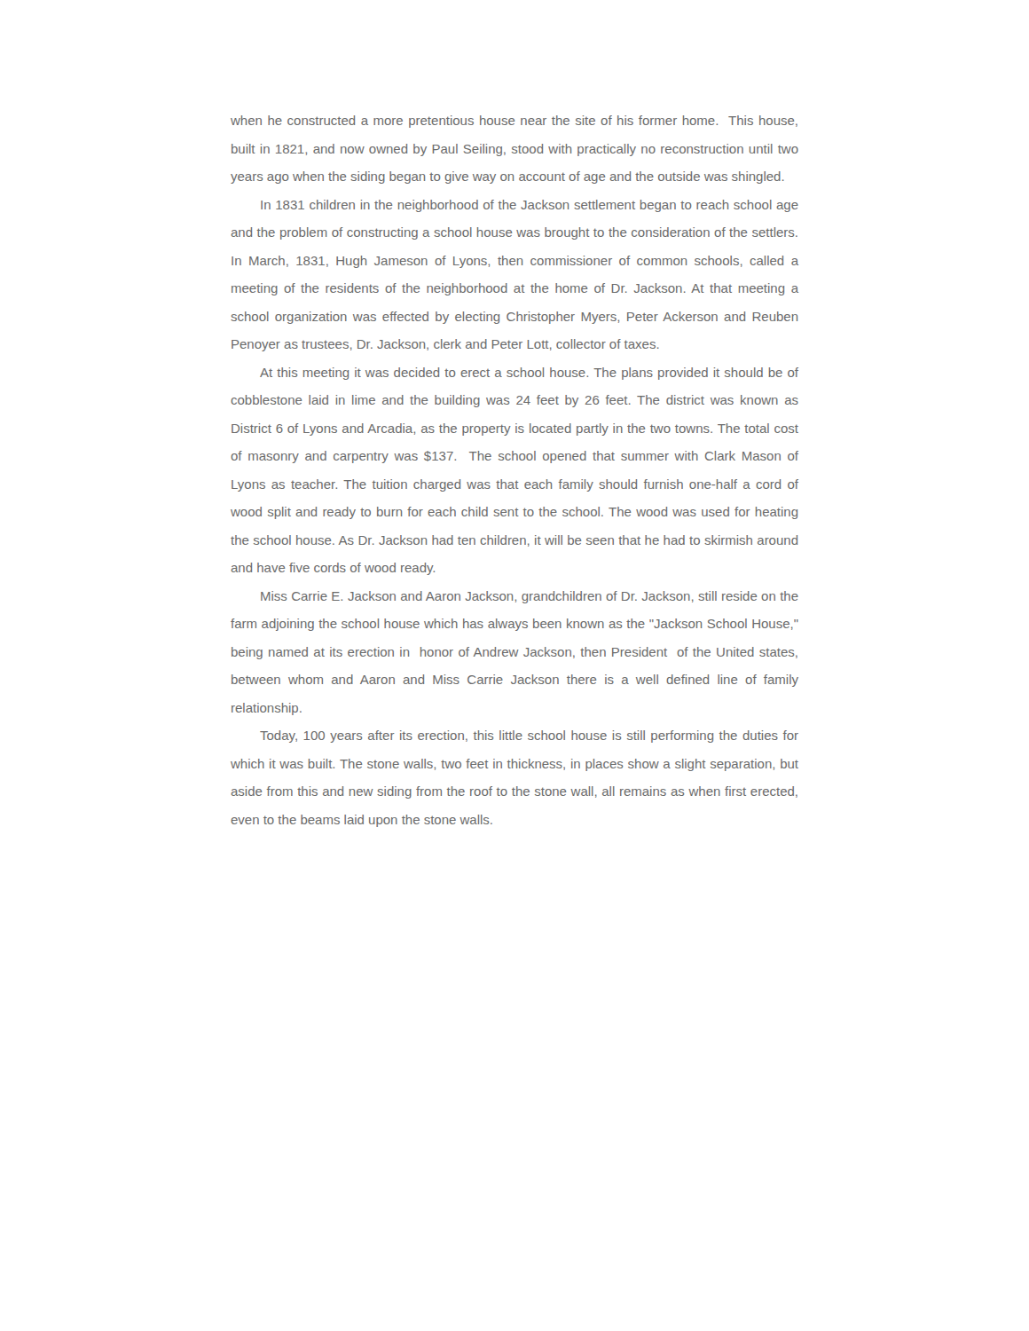when he constructed a more pretentious house near the site of his former home. This house, built in 1821, and now owned by Paul Seiling, stood with practically no reconstruction until two years ago when the siding began to give way on account of age and the outside was shingled.
In 1831 children in the neighborhood of the Jackson settlement began to reach school age and the problem of constructing a school house was brought to the consideration of the settlers. In March, 1831, Hugh Jameson of Lyons, then commissioner of common schools, called a meeting of the residents of the neighborhood at the home of Dr. Jackson. At that meeting a school organization was effected by electing Christopher Myers, Peter Ackerson and Reuben Penoyer as trustees, Dr. Jackson, clerk and Peter Lott, collector of taxes.
At this meeting it was decided to erect a school house. The plans provided it should be of cobblestone laid in lime and the building was 24 feet by 26 feet. The district was known as District 6 of Lyons and Arcadia, as the property is located partly in the two towns. The total cost of masonry and carpentry was $137. The school opened that summer with Clark Mason of Lyons as teacher. The tuition charged was that each family should furnish one-half a cord of wood split and ready to burn for each child sent to the school. The wood was used for heating the school house. As Dr. Jackson had ten children, it will be seen that he had to skirmish around and have five cords of wood ready.
Miss Carrie E. Jackson and Aaron Jackson, grandchildren of Dr. Jackson, still reside on the farm adjoining the school house which has always been known as the "Jackson School House," being named at its erection in honor of Andrew Jackson, then President of the United states, between whom and Aaron and Miss Carrie Jackson there is a well defined line of family relationship.
Today, 100 years after its erection, this little school house is still performing the duties for which it was built. The stone walls, two feet in thickness, in places show a slight separation, but aside from this and new siding from the roof to the stone wall, all remains as when first erected, even to the beams laid upon the stone walls.